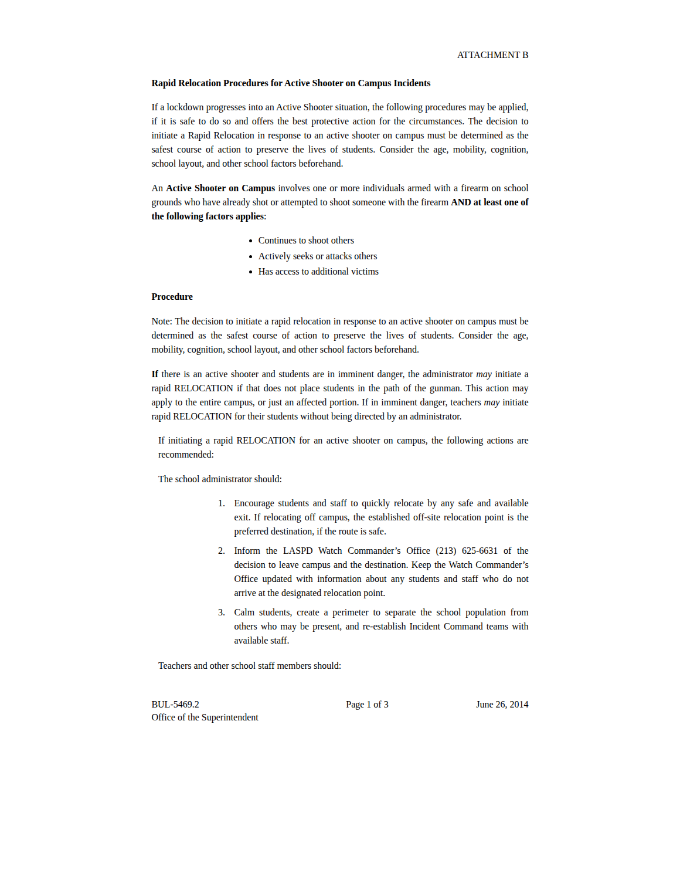ATTACHMENT B
Rapid Relocation Procedures for Active Shooter on Campus Incidents
If a lockdown progresses into an Active Shooter situation, the following procedures may be applied, if it is safe to do so and offers the best protective action for the circumstances. The decision to initiate a Rapid Relocation in response to an active shooter on campus must be determined as the safest course of action to preserve the lives of students. Consider the age, mobility, cognition, school layout, and other school factors beforehand.
An Active Shooter on Campus involves one or more individuals armed with a firearm on school grounds who have already shot or attempted to shoot someone with the firearm AND at least one of the following factors applies:
Continues to shoot others
Actively seeks or attacks others
Has access to additional victims
Procedure
Note: The decision to initiate a rapid relocation in response to an active shooter on campus must be determined as the safest course of action to preserve the lives of students. Consider the age, mobility, cognition, school layout, and other school factors beforehand.
If there is an active shooter and students are in imminent danger, the administrator may initiate a rapid RELOCATION if that does not place students in the path of the gunman. This action may apply to the entire campus, or just an affected portion. If in imminent danger, teachers may initiate rapid RELOCATION for their students without being directed by an administrator.
If initiating a rapid RELOCATION for an active shooter on campus, the following actions are recommended:
The school administrator should:
Encourage students and staff to quickly relocate by any safe and available exit. If relocating off campus, the established off-site relocation point is the preferred destination, if the route is safe.
Inform the LASPD Watch Commander’s Office (213) 625-6631 of the decision to leave campus and the destination. Keep the Watch Commander’s Office updated with information about any students and staff who do not arrive at the designated relocation point.
Calm students, create a perimeter to separate the school population from others who may be present, and re-establish Incident Command teams with available staff.
Teachers and other school staff members should:
BUL-5469.2
Office of the Superintendent
Page 1 of 3
June 26, 2014